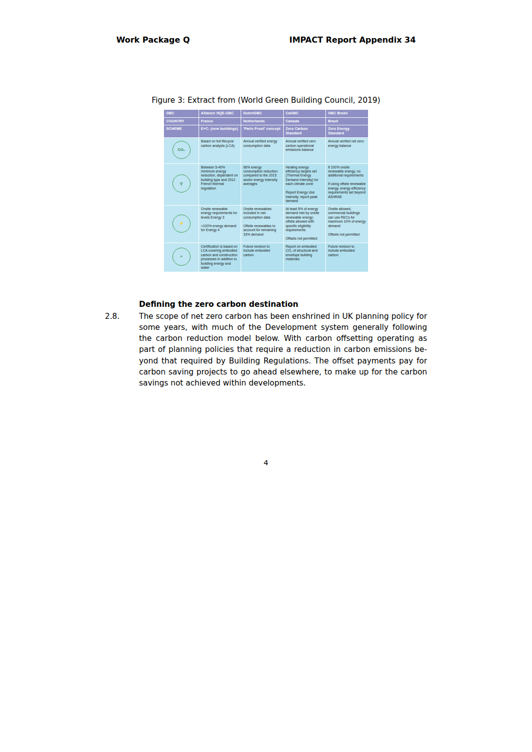Work Package Q IMPACT Report Appendix 34
Figure 3: Extract from (World Green Building Council, 2019)
| GBC | Alliance HQE-GBC | DutchGBC | CaGBC | GBC Brasil |
| --- | --- | --- | --- | --- |
| COUNTRY | France | Netherlands | Canada | Brazil |
| SCHEME | E+C- (new buildings) | 'Paris Proof' concept | Zero Carbon Standard | Zero Energy Standard |
| CO₂ | Based on full lifecycle carbon analysis (LCA) | Annual verified energy consumption data | Annual verified zero carbon operational emissions balance | Annual verified net zero energy balance |
| ⚲ | Between 5-40% minimum energy reduction, dependent on building type and 2012 French thermal regulation | 66% energy consumption reduction compared to the 2015 sector energy intensity averages | Heating energy efficiency targets set (Thermal Energy Demand Intensity) for each climate zone Report Energy Use Intensity; report peak demand | If 100% onsite renewable energy, no additional requirements If using offsite renewable energy, energy efficiency requirements set beyond ASHRAE |
| ⚡ | Onsite renewable energy requirements for levels Energy 3 >100% energy demand for Energy 4 | Onsite renewables included in net-consumption data Offsite renewables to account for remaining 33% demand | At least 5% of energy demand met by onsite renewable energy; offsite allowed with specific eligibility requirements Offsets not permitted | Onsite allowed, commercial buildings can use RECs for maximum 10% of energy demand Offsets not permitted |
| ≡ | Certification is based on LCA covering embodied carbon and construction processes in addition to building energy and water | Future revision to include embodied carbon | Report on embodied CO₂ of structural and envelope building materials | Future revision to include embodied carbon |
Defining the zero carbon destination
2.8.
The scope of net zero carbon has been enshrined in UK planning policy for some years, with much of the Development system generally following the carbon reduction model below. With carbon offsetting operating as part of planning policies that require a reduction in carbon emissions beyond that required by Building Regulations. The offset payments pay for carbon saving projects to go ahead elsewhere, to make up for the carbon savings not achieved within developments.
4